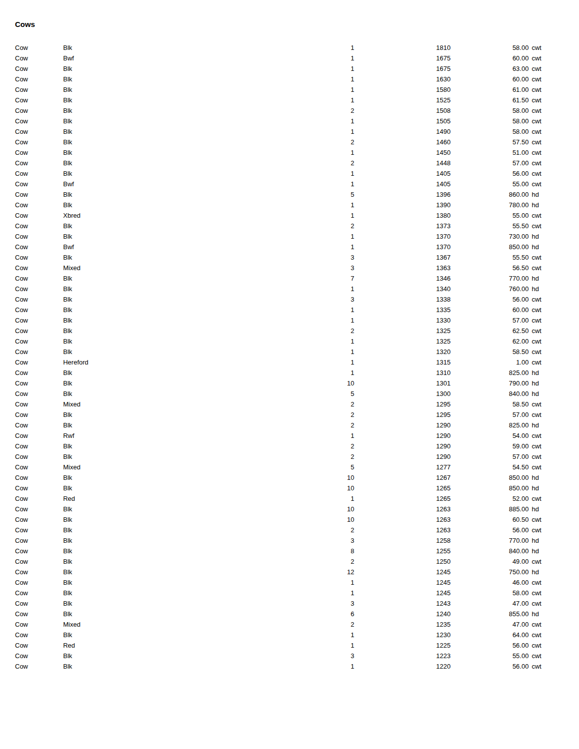Cows
| Cow | Blk | 1 | 1810 | 58.00 | cwt |
| Cow | Bwf | 1 | 1675 | 60.00 | cwt |
| Cow | Blk | 1 | 1675 | 63.00 | cwt |
| Cow | Blk | 1 | 1630 | 60.00 | cwt |
| Cow | Blk | 1 | 1580 | 61.00 | cwt |
| Cow | Blk | 1 | 1525 | 61.50 | cwt |
| Cow | Blk | 2 | 1508 | 58.00 | cwt |
| Cow | Blk | 1 | 1505 | 58.00 | cwt |
| Cow | Blk | 1 | 1490 | 58.00 | cwt |
| Cow | Blk | 2 | 1460 | 57.50 | cwt |
| Cow | Blk | 1 | 1450 | 51.00 | cwt |
| Cow | Blk | 2 | 1448 | 57.00 | cwt |
| Cow | Blk | 1 | 1405 | 56.00 | cwt |
| Cow | Bwf | 1 | 1405 | 55.00 | cwt |
| Cow | Blk | 5 | 1396 | 860.00 | hd |
| Cow | Blk | 1 | 1390 | 780.00 | hd |
| Cow | Xbred | 1 | 1380 | 55.00 | cwt |
| Cow | Blk | 2 | 1373 | 55.50 | cwt |
| Cow | Blk | 1 | 1370 | 730.00 | hd |
| Cow | Bwf | 1 | 1370 | 850.00 | hd |
| Cow | Blk | 3 | 1367 | 55.50 | cwt |
| Cow | Mixed | 3 | 1363 | 56.50 | cwt |
| Cow | Blk | 7 | 1346 | 770.00 | hd |
| Cow | Blk | 1 | 1340 | 760.00 | hd |
| Cow | Blk | 3 | 1338 | 56.00 | cwt |
| Cow | Blk | 1 | 1335 | 60.00 | cwt |
| Cow | Blk | 1 | 1330 | 57.00 | cwt |
| Cow | Blk | 2 | 1325 | 62.50 | cwt |
| Cow | Blk | 1 | 1325 | 62.00 | cwt |
| Cow | Blk | 1 | 1320 | 58.50 | cwt |
| Cow | Hereford | 1 | 1315 | 1.00 | cwt |
| Cow | Blk | 1 | 1310 | 825.00 | hd |
| Cow | Blk | 10 | 1301 | 790.00 | hd |
| Cow | Blk | 5 | 1300 | 840.00 | hd |
| Cow | Mixed | 2 | 1295 | 58.50 | cwt |
| Cow | Blk | 2 | 1295 | 57.00 | cwt |
| Cow | Blk | 2 | 1290 | 825.00 | hd |
| Cow | Rwf | 1 | 1290 | 54.00 | cwt |
| Cow | Blk | 2 | 1290 | 59.00 | cwt |
| Cow | Blk | 2 | 1290 | 57.00 | cwt |
| Cow | Mixed | 5 | 1277 | 54.50 | cwt |
| Cow | Blk | 10 | 1267 | 850.00 | hd |
| Cow | Blk | 10 | 1265 | 850.00 | hd |
| Cow | Red | 1 | 1265 | 52.00 | cwt |
| Cow | Blk | 10 | 1263 | 885.00 | hd |
| Cow | Blk | 10 | 1263 | 60.50 | cwt |
| Cow | Blk | 2 | 1263 | 56.00 | cwt |
| Cow | Blk | 3 | 1258 | 770.00 | hd |
| Cow | Blk | 8 | 1255 | 840.00 | hd |
| Cow | Blk | 2 | 1250 | 49.00 | cwt |
| Cow | Blk | 12 | 1245 | 750.00 | hd |
| Cow | Blk | 1 | 1245 | 46.00 | cwt |
| Cow | Blk | 1 | 1245 | 58.00 | cwt |
| Cow | Blk | 3 | 1243 | 47.00 | cwt |
| Cow | Blk | 6 | 1240 | 855.00 | hd |
| Cow | Mixed | 2 | 1235 | 47.00 | cwt |
| Cow | Blk | 1 | 1230 | 64.00 | cwt |
| Cow | Red | 1 | 1225 | 56.00 | cwt |
| Cow | Blk | 3 | 1223 | 55.00 | cwt |
| Cow | Blk | 1 | 1220 | 56.00 | cwt |